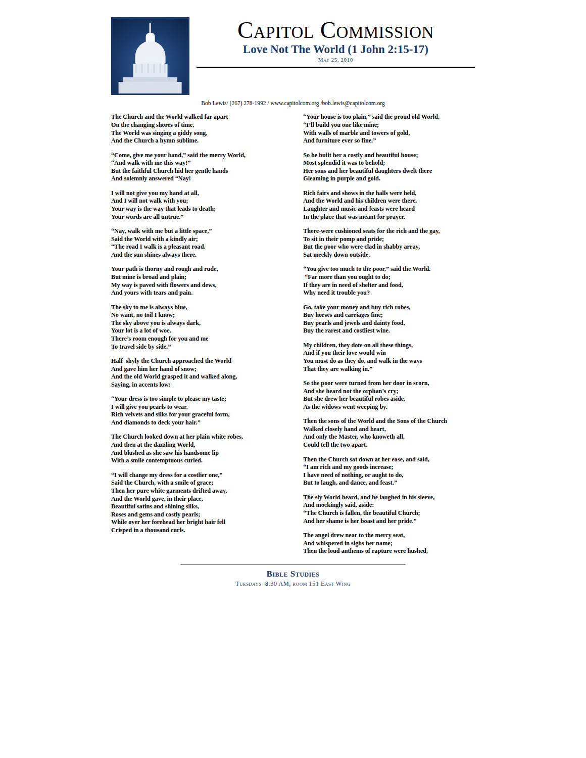Capitol Commission
Love Not The World (1 John 2:15-17)
May 25, 2010
Bob Lewis/ (267) 278-1992 / www.capitolcom.org /bob.lewis@capitolcom.org
The Church and the World walked far apart
On the changing shores of time,
The World was singing a giddy song,
And the Church a hymn sublime.
“Come, give me your hand,” said the merry World,
“And walk with me this way!”
But the faithful Church hid her gentle hands
And solemnly answered “Nay!
I will not give you my hand at all,
And I will not walk with you;
Your way is the way that leads to death;
Your words are all untrue.”
“Nay, walk with me but a little space,”
Said the World with a kindly air;
“The road I walk is a pleasant road,
And the sun shines always there.
Your path is thorny and rough and rude,
But mine is broad and plain;
My way is paved with flowers and dews,
And yours with tears and pain.
The sky to me is always blue,
No want, no toil I know;
The sky above you is always dark,
Your lot is a lot of woe.
There’s room enough for you and me
To travel side by side.”
Half shyly the Church approached the World
And gave him her hand of snow;
And the old World grasped it and walked along,
Saying, in accents low:
“Your dress is too simple to please my taste;
I will give you pearls to wear,
Rich velvets and silks for your graceful form,
And diamonds to deck your hair.”
The Church looked down at her plain white robes,
And then at the dazzling World,
And blushed as she saw his handsome lip
With a smile contemptuous curled.
“I will change my dress for a costlier one,”
Said the Church, with a smile of grace;
Then her pure white garments drifted away,
And the World gave, in their place,
Beautiful satins and shining silks,
Roses and gems and costly pearls;
While over her forehead her bright hair fell
Crisped in a thousand curls.
“Your house is too plain,” said the proud old World,
“I’ll build you one like mine;
With walls of marble and towers of gold,
And furniture ever so fine.”
So he built her a costly and beautiful house;
Most splendid it was to behold;
Her sons and her beautiful daughters dwelt there
Gleaming in purple and gold.
Rich fairs and shows in the halls were held,
And the World and his children were there.
Laughter and music and feasts were heard
In the place that was meant for prayer.
There-were cushioned seats for the rich and the gay,
To sit in their pomp and pride;
But the poor who were clad in shabby array,
Sat meekly down outside.
“You give too much to the poor,” said the World.
“Far more than you ought to do;
If they are in need of shelter and food,
Why need it trouble you?
Go, take your money and buy rich robes,
Buy horses and carriages fine;
Buy pearls and jewels and dainty food,
Buy the rarest and costliest wine.
My children, they dote on all these things,
And if you their love would win
You must do as they do, and walk in the ways
That they are walking in.”
So the poor were turned from her door in scorn,
And she heard not the orphan’s cry;
But she drew her beautiful robes aside,
As the widows went weeping by.
Then the sons of the World and the Sons of the Church
Walked closely hand and heart,
And only the Master, who knoweth all,
Could tell the two apart.
Then the Church sat down at her ease, and said,
“I am rich and my goods increase;
I have need of nothing, or aught to do,
But to laugh, and dance, and feast.”
The sly World heard, and he laughed in his sleeve,
And mockingly said, aside:
“The Church is fallen, the beautiful Church;
And her shame is her boast and her pride.”
The angel drew near to the mercy seat,
And whispered in sighs her name;
Then the loud anthems of rapture were hushed,
Bible Studies
Tuesdays 8:30 AM, room 151 East Wing